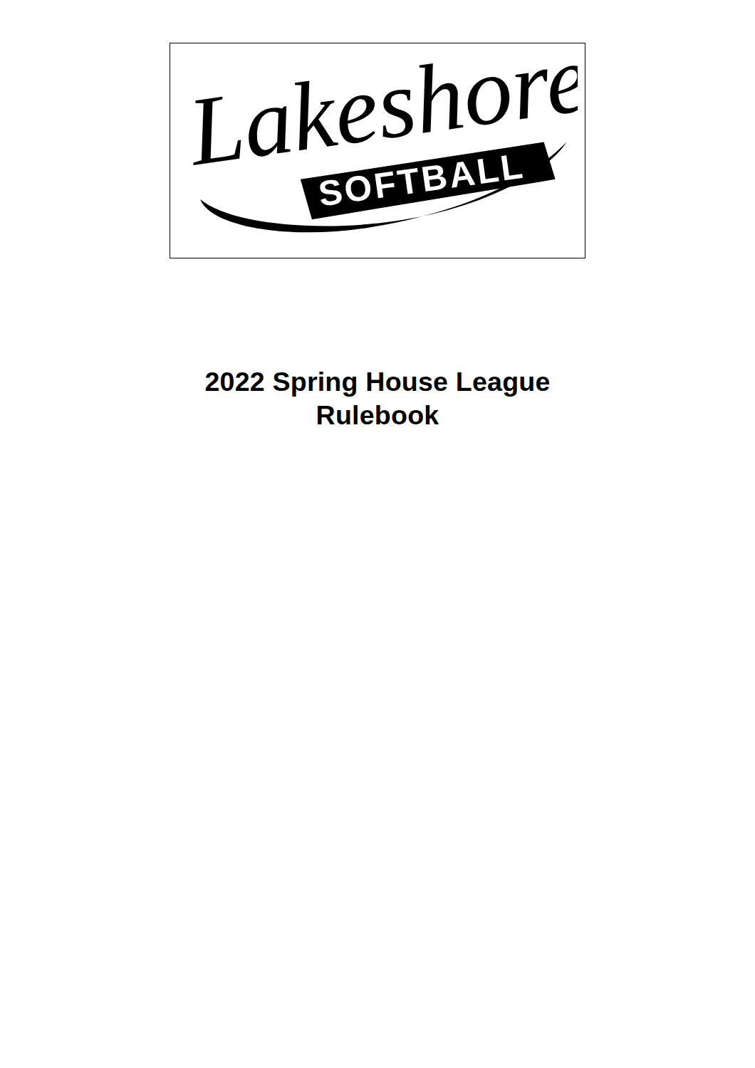Lakeshore SOFTBALL
2022 Spring House League
Rulebook